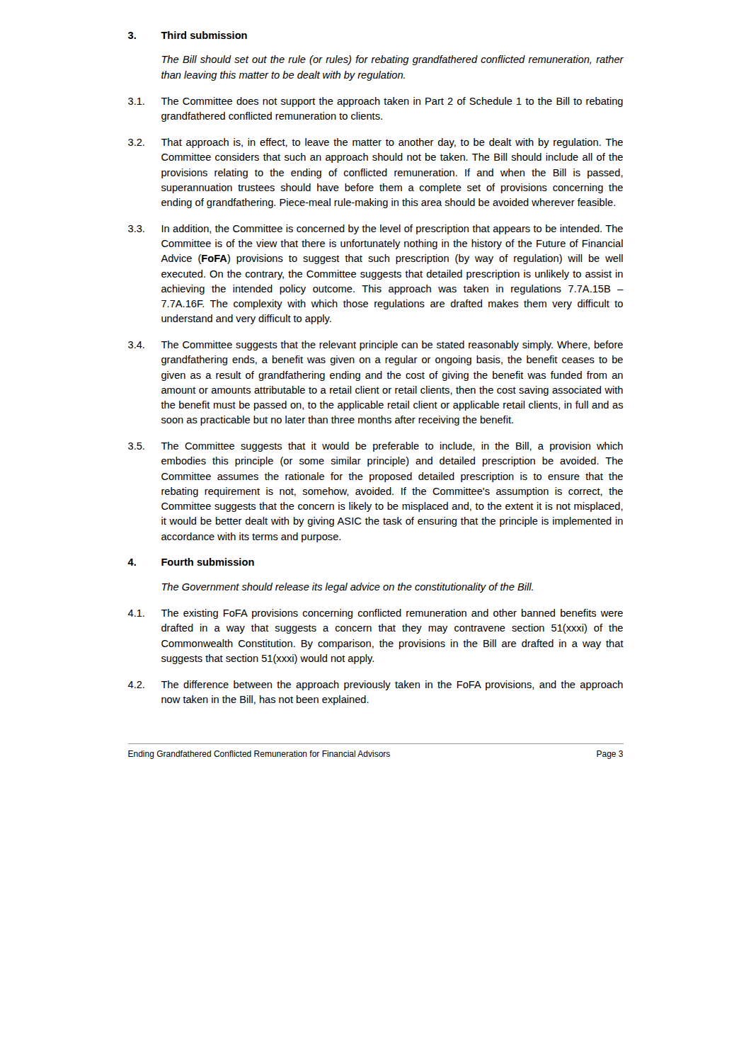3. Third submission
The Bill should set out the rule (or rules) for rebating grandfathered conflicted remuneration, rather than leaving this matter to be dealt with by regulation.
3.1. The Committee does not support the approach taken in Part 2 of Schedule 1 to the Bill to rebating grandfathered conflicted remuneration to clients.
3.2. That approach is, in effect, to leave the matter to another day, to be dealt with by regulation. The Committee considers that such an approach should not be taken. The Bill should include all of the provisions relating to the ending of conflicted remuneration. If and when the Bill is passed, superannuation trustees should have before them a complete set of provisions concerning the ending of grandfathering. Piece-meal rule-making in this area should be avoided wherever feasible.
3.3. In addition, the Committee is concerned by the level of prescription that appears to be intended. The Committee is of the view that there is unfortunately nothing in the history of the Future of Financial Advice (FoFA) provisions to suggest that such prescription (by way of regulation) will be well executed. On the contrary, the Committee suggests that detailed prescription is unlikely to assist in achieving the intended policy outcome. This approach was taken in regulations 7.7A.15B – 7.7A.16F. The complexity with which those regulations are drafted makes them very difficult to understand and very difficult to apply.
3.4. The Committee suggests that the relevant principle can be stated reasonably simply. Where, before grandfathering ends, a benefit was given on a regular or ongoing basis, the benefit ceases to be given as a result of grandfathering ending and the cost of giving the benefit was funded from an amount or amounts attributable to a retail client or retail clients, then the cost saving associated with the benefit must be passed on, to the applicable retail client or applicable retail clients, in full and as soon as practicable but no later than three months after receiving the benefit.
3.5. The Committee suggests that it would be preferable to include, in the Bill, a provision which embodies this principle (or some similar principle) and detailed prescription be avoided. The Committee assumes the rationale for the proposed detailed prescription is to ensure that the rebating requirement is not, somehow, avoided. If the Committee's assumption is correct, the Committee suggests that the concern is likely to be misplaced and, to the extent it is not misplaced, it would be better dealt with by giving ASIC the task of ensuring that the principle is implemented in accordance with its terms and purpose.
4. Fourth submission
The Government should release its legal advice on the constitutionality of the Bill.
4.1. The existing FoFA provisions concerning conflicted remuneration and other banned benefits were drafted in a way that suggests a concern that they may contravene section 51(xxxi) of the Commonwealth Constitution. By comparison, the provisions in the Bill are drafted in a way that suggests that section 51(xxxi) would not apply.
4.2. The difference between the approach previously taken in the FoFA provisions, and the approach now taken in the Bill, has not been explained.
Ending Grandfathered Conflicted Remuneration for Financial Advisors Page 3